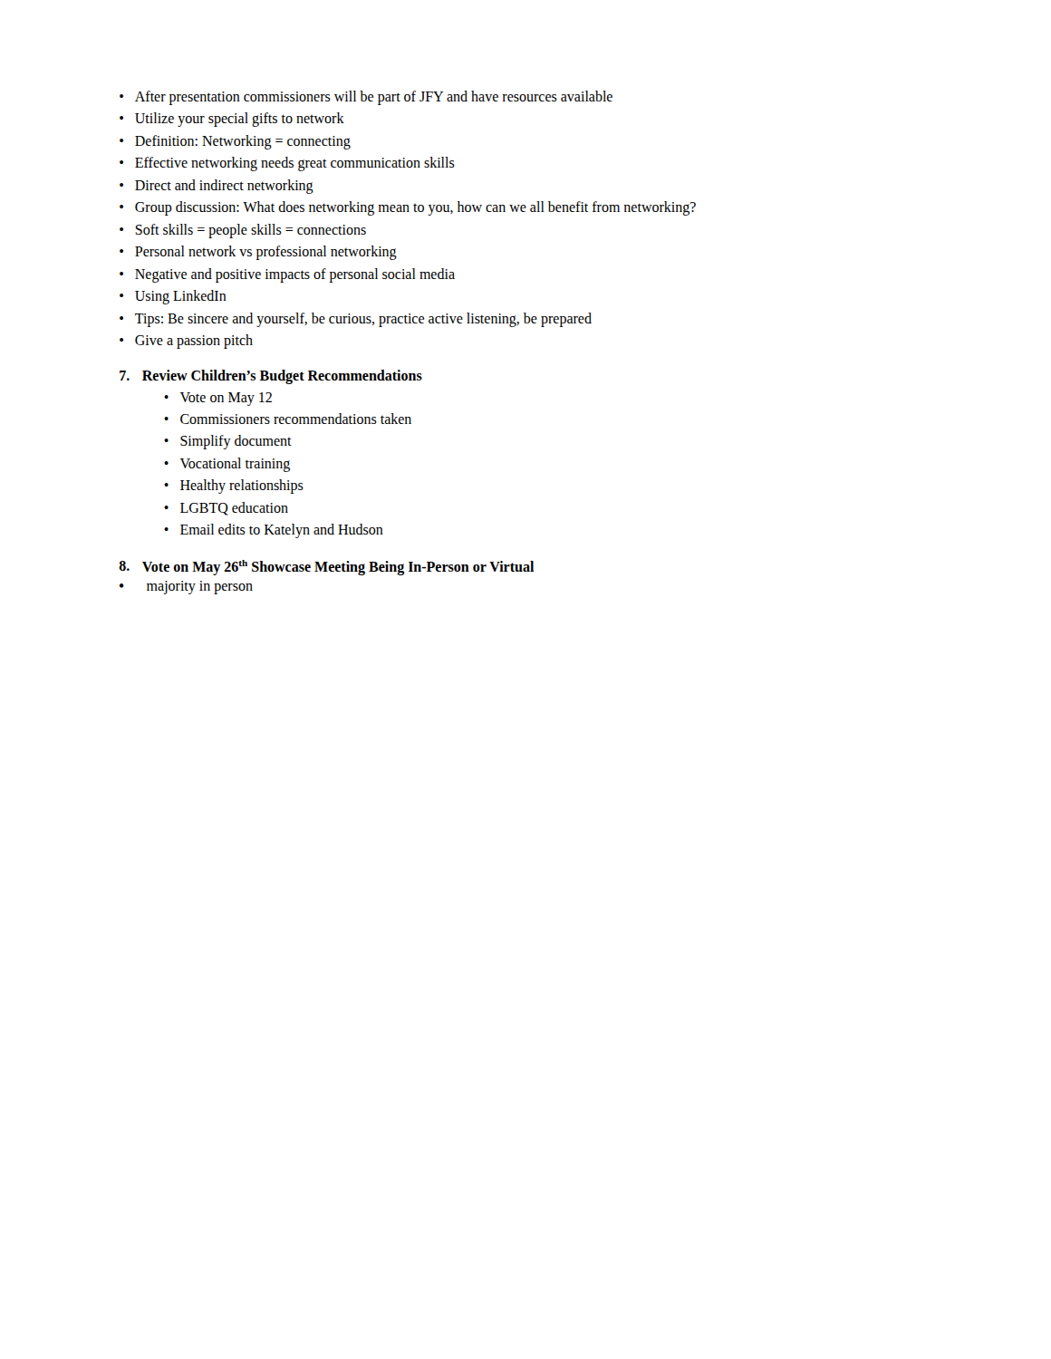After presentation commissioners will be part of JFY and have resources available
Utilize your special gifts to network
Definition: Networking = connecting
Effective networking needs great communication skills
Direct and indirect networking
Group discussion: What does networking mean to you, how can we all benefit from networking?
Soft skills = people skills = connections
Personal network vs professional networking
Negative and positive impacts of personal social media
Using LinkedIn
Tips: Be sincere and yourself, be curious, practice active listening, be prepared
Give a passion pitch
Review Children’s Budget Recommendations
Vote on May 12
Commissioners recommendations taken
Simplify document
Vocational training
Healthy relationships
LGBTQ education
Email edits to Katelyn and Hudson
Vote on May 26th Showcase Meeting Being In-Person or Virtual
majority in person